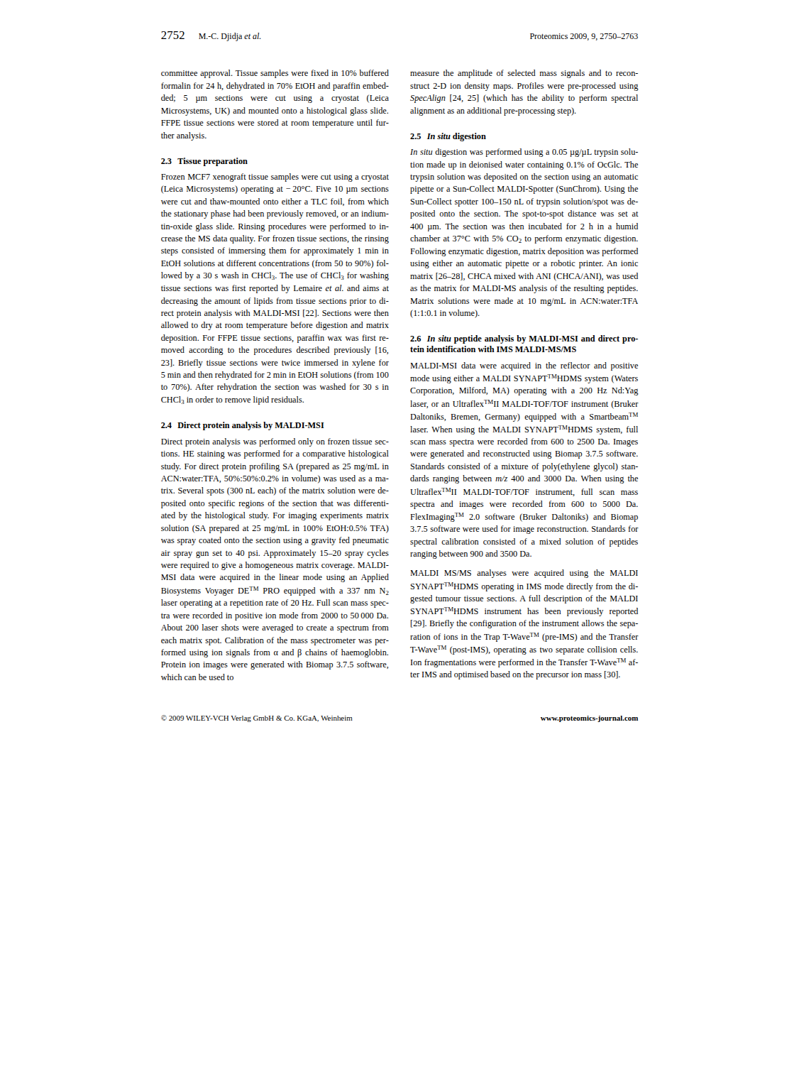2752 M.-C. Djidja et al.
Proteomics 2009, 9, 2750–2763
committee approval. Tissue samples were fixed in 10% buffered formalin for 24 h, dehydrated in 70% EtOH and paraffin embedded; 5 µm sections were cut using a cryostat (Leica Microsystems, UK) and mounted onto a histological glass slide. FFPE tissue sections were stored at room temperature until further analysis.
2.3 Tissue preparation
Frozen MCF7 xenograft tissue samples were cut using a cryostat (Leica Microsystems) operating at − 20°C. Five 10 µm sections were cut and thaw-mounted onto either a TLC foil, from which the stationary phase had been previously removed, or an indium-tin-oxide glass slide. Rinsing procedures were performed to increase the MS data quality. For frozen tissue sections, the rinsing steps consisted of immersing them for approximately 1 min in EtOH solutions at different concentrations (from 50 to 90%) followed by a 30 s wash in CHCl3. The use of CHCl3 for washing tissue sections was first reported by Lemaire et al. and aims at decreasing the amount of lipids from tissue sections prior to direct protein analysis with MALDI-MSI [22]. Sections were then allowed to dry at room temperature before digestion and matrix deposition. For FFPE tissue sections, paraffin wax was first removed according to the procedures described previously [16, 23]. Briefly tissue sections were twice immersed in xylene for 5 min and then rehydrated for 2 min in EtOH solutions (from 100 to 70%). After rehydration the section was washed for 30 s in CHCl3 in order to remove lipid residuals.
2.4 Direct protein analysis by MALDI-MSI
Direct protein analysis was performed only on frozen tissue sections. HE staining was performed for a comparative histological study. For direct protein profiling SA (prepared as 25 mg/mL in ACN:water:TFA, 50%:50%:0.2% in volume) was used as a matrix. Several spots (300 nL each) of the matrix solution were deposited onto specific regions of the section that was differentiated by the histological study. For imaging experiments matrix solution (SA prepared at 25 mg/mL in 100% EtOH:0.5% TFA) was spray coated onto the section using a gravity fed pneumatic air spray gun set to 40 psi. Approximately 15–20 spray cycles were required to give a homogeneous matrix coverage. MALDI-MSI data were acquired in the linear mode using an Applied Biosystems Voyager DETM PRO equipped with a 337 nm N2 laser operating at a repetition rate of 20 Hz. Full scan mass spectra were recorded in positive ion mode from 2000 to 50 000 Da. About 200 laser shots were averaged to create a spectrum from each matrix spot. Calibration of the mass spectrometer was performed using ion signals from α and β chains of haemoglobin. Protein ion images were generated with Biomap 3.7.5 software, which can be used to
measure the amplitude of selected mass signals and to reconstruct 2-D ion density maps. Profiles were pre-processed using SpecAlign [24, 25] (which has the ability to perform spectral alignment as an additional pre-processing step).
2.5 In situ digestion
In situ digestion was performed using a 0.05 µg/µL trypsin solution made up in deionised water containing 0.1% of OcGlc. The trypsin solution was deposited on the section using an automatic pipette or a Sun-Collect MALDI-Spotter (SunChrom). Using the Sun-Collect spotter 100–150 nL of trypsin solution/spot was deposited onto the section. The spot-to-spot distance was set at 400 µm. The section was then incubated for 2 h in a humid chamber at 37°C with 5% CO2 to perform enzymatic digestion. Following enzymatic digestion, matrix deposition was performed using either an automatic pipette or a robotic printer. An ionic matrix [26–28], CHCA mixed with ANI (CHCA/ANI), was used as the matrix for MALDI-MS analysis of the resulting peptides. Matrix solutions were made at 10 mg/mL in ACN:water:TFA (1:1:0.1 in volume).
2.6 In situ peptide analysis by MALDI-MSI and direct protein identification with IMS MALDI-MS/MS
MALDI-MSI data were acquired in the reflector and positive mode using either a MALDI SYNAPTTMHDMS system (Waters Corporation, Milford, MA) operating with a 200 Hz Nd:Yag laser, or an UltraflexTMII MALDI-TOF/TOF instrument (Bruker Daltoniks, Bremen, Germany) equipped with a SmartbeamTM laser. When using the MALDI SYNAPTTMHDMS system, full scan mass spectra were recorded from 600 to 2500 Da. Images were generated and reconstructed using Biomap 3.7.5 software. Standards consisted of a mixture of poly(ethylene glycol) standards ranging between m/z 400 and 3000 Da. When using the UltraflexTMII MALDI-TOF/TOF instrument, full scan mass spectra and images were recorded from 600 to 5000 Da. FlexImagingTM 2.0 software (Bruker Daltoniks) and Biomap 3.7.5 software were used for image reconstruction. Standards for spectral calibration consisted of a mixed solution of peptides ranging between 900 and 3500 Da.
MALDI MS/MS analyses were acquired using the MALDI SYNAPTTMHDMS operating in IMS mode directly from the digested tumour tissue sections. A full description of the MALDI SYNAPTTMHDMS instrument has been previously reported [29]. Briefly the configuration of the instrument allows the separation of ions in the Trap T-WaveTM (pre-IMS) and the Transfer T-WaveTM (post-IMS), operating as two separate collision cells. Ion fragmentations were performed in the Transfer T-WaveTM after IMS and optimised based on the precursor ion mass [30].
© 2009 WILEY-VCH Verlag GmbH & Co. KGaA, Weinheim
www.proteomics-journal.com